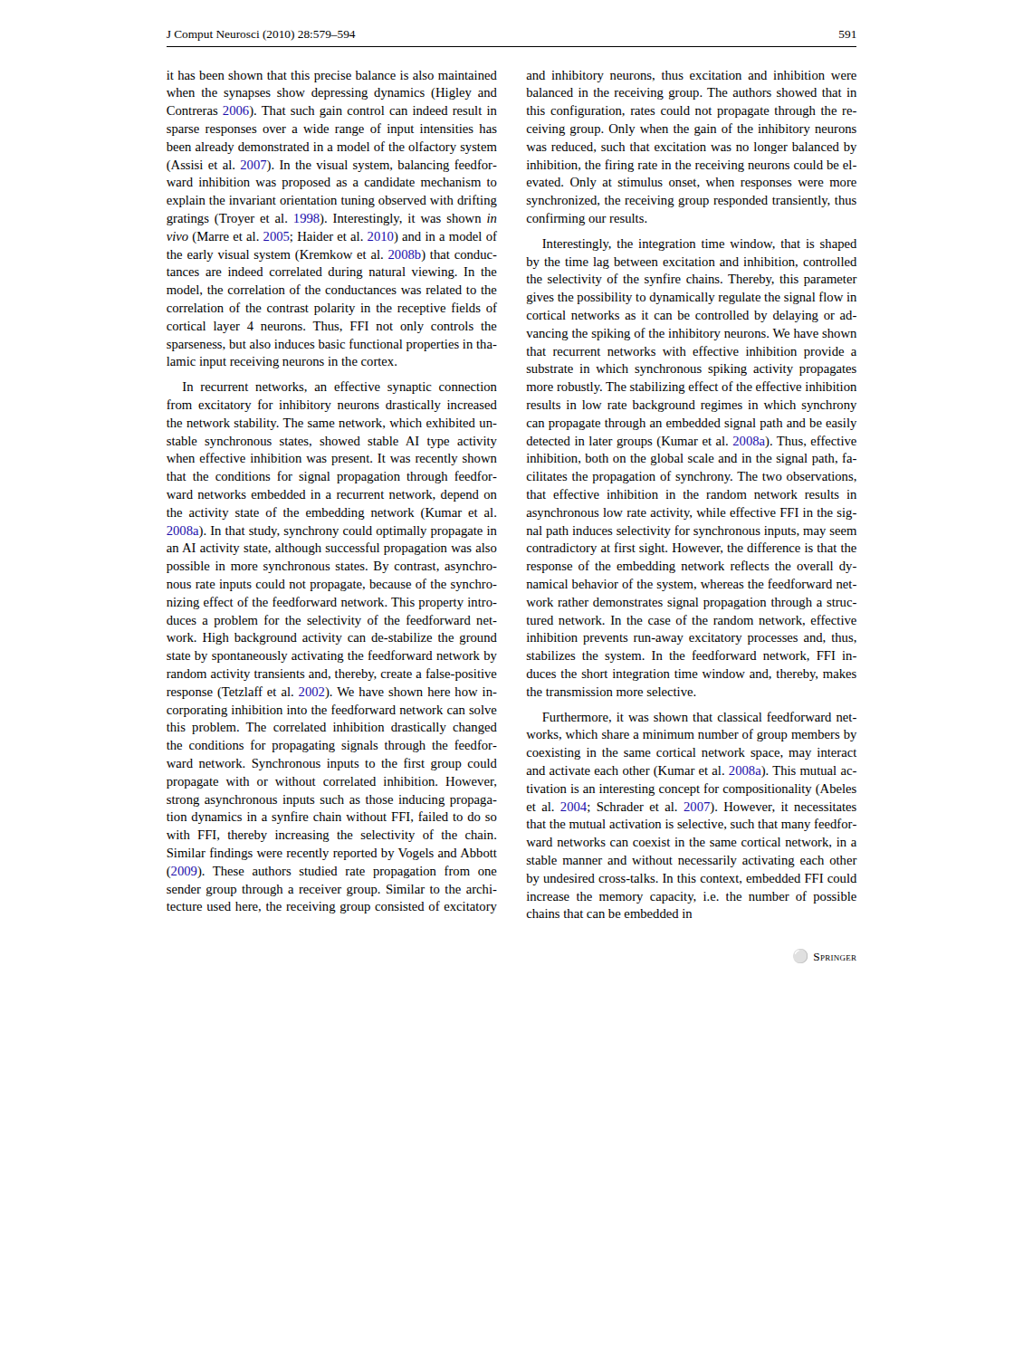J Comput Neurosci (2010) 28:579–594 591
it has been shown that this precise balance is also maintained when the synapses show depressing dynamics (Higley and Contreras 2006). That such gain control can indeed result in sparse responses over a wide range of input intensities has been already demonstrated in a model of the olfactory system (Assisi et al. 2007). In the visual system, balancing feedforward inhibition was proposed as a candidate mechanism to explain the invariant orientation tuning observed with drifting gratings (Troyer et al. 1998). Interestingly, it was shown in vivo (Marre et al. 2005; Haider et al. 2010) and in a model of the early visual system (Kremkow et al. 2008b) that conductances are indeed correlated during natural viewing. In the model, the correlation of the conductances was related to the correlation of the contrast polarity in the receptive fields of cortical layer 4 neurons. Thus, FFI not only controls the sparseness, but also induces basic functional properties in thalamic input receiving neurons in the cortex.
In recurrent networks, an effective synaptic connection from excitatory for inhibitory neurons drastically increased the network stability. The same network, which exhibited unstable synchronous states, showed stable AI type activity when effective inhibition was present. It was recently shown that the conditions for signal propagation through feedforward networks embedded in a recurrent network, depend on the activity state of the embedding network (Kumar et al. 2008a). In that study, synchrony could optimally propagate in an AI activity state, although successful propagation was also possible in more synchronous states. By contrast, asynchronous rate inputs could not propagate, because of the synchronizing effect of the feedforward network. This property introduces a problem for the selectivity of the feedforward network. High background activity can de-stabilize the ground state by spontaneously activating the feedforward network by random activity transients and, thereby, create a false-positive response (Tetzlaff et al. 2002). We have shown here how incorporating inhibition into the feedforward network can solve this problem. The correlated inhibition drastically changed the conditions for propagating signals through the feedforward network. Synchronous inputs to the first group could propagate with or without correlated inhibition. However, strong asynchronous inputs such as those inducing propagation dynamics in a synfire chain without FFI, failed to do so with FFI, thereby increasing the selectivity of the chain. Similar findings were recently reported by Vogels and Abbott (2009). These authors studied rate propagation from one sender group through a receiver group. Similar to the architecture used here, the receiving group consisted of excitatory and inhibitory neurons, thus excitation and inhibition were balanced in the receiving group. The authors showed that in this configuration, rates could not propagate through the receiving group. Only when the gain of the inhibitory neurons was reduced, such that excitation was no longer balanced by inhibition, the firing rate in the receiving neurons could be elevated. Only at stimulus onset, when responses were more synchronized, the receiving group responded transiently, thus confirming our results.
Interestingly, the integration time window, that is shaped by the time lag between excitation and inhibition, controlled the selectivity of the synfire chains. Thereby, this parameter gives the possibility to dynamically regulate the signal flow in cortical networks as it can be controlled by delaying or advancing the spiking of the inhibitory neurons. We have shown that recurrent networks with effective inhibition provide a substrate in which synchronous spiking activity propagates more robustly. The stabilizing effect of the effective inhibition results in low rate background regimes in which synchrony can propagate through an embedded signal path and be easily detected in later groups (Kumar et al. 2008a). Thus, effective inhibition, both on the global scale and in the signal path, facilitates the propagation of synchrony. The two observations, that effective inhibition in the random network results in asynchronous low rate activity, while effective FFI in the signal path induces selectivity for synchronous inputs, may seem contradictory at first sight. However, the difference is that the response of the embedding network reflects the overall dynamical behavior of the system, whereas the feedforward network rather demonstrates signal propagation through a structured network. In the case of the random network, effective inhibition prevents run-away excitatory processes and, thus, stabilizes the system. In the feedforward network, FFI induces the short integration time window and, thereby, makes the transmission more selective.
Furthermore, it was shown that classical feedforward networks, which share a minimum number of group members by coexisting in the same cortical network space, may interact and activate each other (Kumar et al. 2008a). This mutual activation is an interesting concept for compositionality (Abeles et al. 2004; Schrader et al. 2007). However, it necessitates that the mutual activation is selective, such that many feedforward networks can coexist in the same cortical network, in a stable manner and without necessarily activating each other by undesired cross-talks. In this context, embedded FFI could increase the memory capacity, i.e. the number of possible chains that can be embedded in
⚪Springer